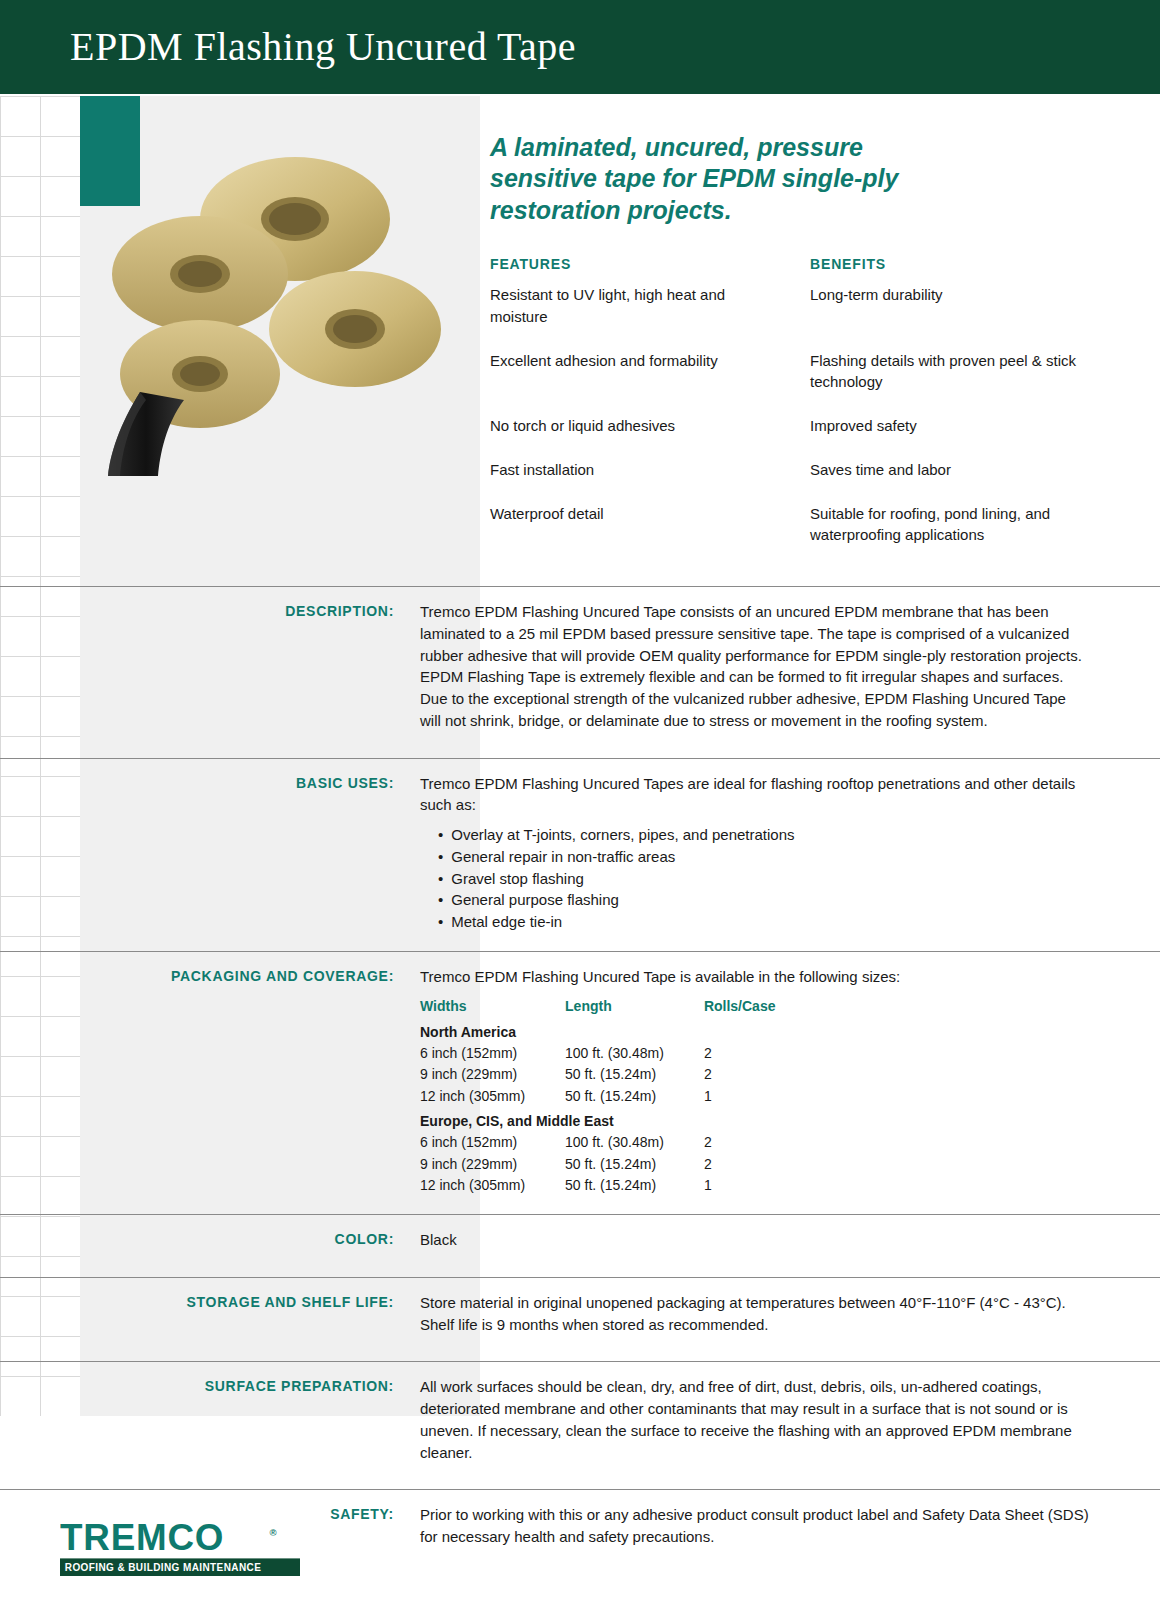EPDM Flashing Uncured Tape
A laminated, uncured, pressure
sensitive tape for EPDM single-ply
restoration projects.
| FEATURES | BENEFITS |
| --- | --- |
| Resistant to UV light, high heat and moisture | Long-term durability |
| Excellent adhesion and formability | Flashing details with proven peel & stick technology |
| No torch or liquid adhesives | Improved safety |
| Fast installation | Saves time and labor |
| Waterproof detail | Suitable for roofing, pond lining, and waterproofing applications |
DESCRIPTION:
Tremco EPDM Flashing Uncured Tape consists of an uncured EPDM membrane that has been laminated to a 25 mil EPDM based pressure sensitive tape. The tape is comprised of a vulcanized rubber adhesive that will provide OEM quality performance for EPDM single-ply restoration projects. EPDM Flashing Tape is extremely flexible and can be formed to fit irregular shapes and surfaces. Due to the exceptional strength of the vulcanized rubber adhesive, EPDM Flashing Uncured Tape will not shrink, bridge, or delaminate due to stress or movement in the roofing system.
BASIC USES:
Tremco EPDM Flashing Uncured Tapes are ideal for flashing rooftop penetrations and other details such as:
Overlay at T-joints, corners, pipes, and penetrations
General repair in non-traffic areas
Gravel stop flashing
General purpose flashing
Metal edge tie-in
PACKAGING AND COVERAGE:
Tremco EPDM Flashing Uncured Tape is available in the following sizes:
| Widths | Length | Rolls/Case |
| --- | --- | --- |
| North America |
| 6 inch (152mm) | 100 ft. (30.48m) | 2 |
| 9 inch (229mm) | 50 ft. (15.24m) | 2 |
| 12 inch (305mm) | 50 ft. (15.24m) | 1 |
| Europe, CIS, and Middle East |
| 6 inch (152mm) | 100 ft. (30.48m) | 2 |
| 9 inch (229mm) | 50 ft. (15.24m) | 2 |
| 12 inch (305mm) | 50 ft. (15.24m) | 1 |
COLOR:
Black
STORAGE AND SHELF LIFE:
Store material in original unopened packaging at temperatures between 40°F-110°F (4°C - 43°C). Shelf life is 9 months when stored as recommended.
SURFACE PREPARATION:
All work surfaces should be clean, dry, and free of dirt, dust, debris, oils, un-adhered coatings, deteriorated membrane and other contaminants that may result in a surface that is not sound or is uneven. If necessary, clean the surface to receive the flashing with an approved EPDM membrane cleaner.
SAFETY:
Prior to working with this or any adhesive product consult product label and Safety Data Sheet (SDS) for necessary health and safety precautions.
TREMCO ® ROOFING & BUILDING MAINTENANCE